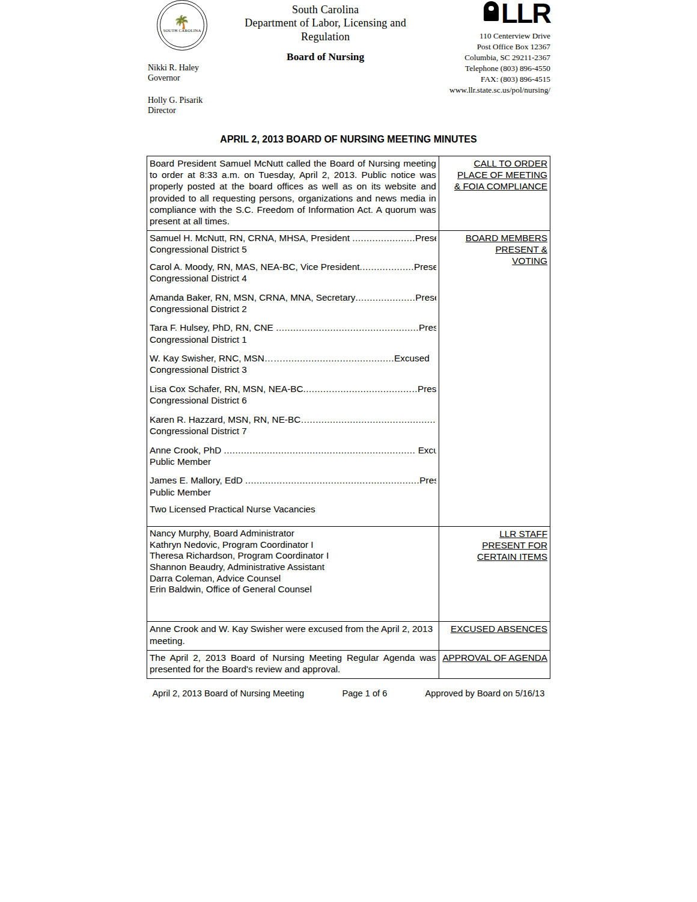🌴 SOUTH CAROLINA
Nikki R. Haley Governor
Holly G. Pisarik Director
South Carolina Department of Labor, Licensing and Regulation
Board of Nursing
LLR
110 Centerview Drive
Post Office Box 12367
Columbia, SC 29211-2367
Telephone (803) 896-4550
FAX: (803) 896-4515
www.llr.state.sc.us/pol/nursing/
APRIL 2, 2013 BOARD OF NURSING MEETING MINUTES
| Board President Samuel McNutt called the Board of Nursing meeting to order at 8:33 a.m. on Tuesday, April 2, 2013. Public notice was properly posted at the board offices as well as on its website and provided to all requesting persons, organizations and news media in compliance with the S.C. Freedom of Information Act. A quorum was present at all times. | CALL TO ORDER PLACE OF MEETING & FOIA COMPLIANCE |
| Samuel H. McNutt, RN, CRNA, MHSA, President ...................... Present Congressional District 5 Carol A. Moody, RN, MAS, NEA-BC, Vice President ................... Present Congressional District 4 Amanda Baker, RN, MSN, CRNA, MNA, Secretary ..................... Present Congressional District 2 Tara F. Hulsey, PhD, RN, CNE .................................................. Present Congressional District 1 W. Kay Swisher, RNC, MSN…… ....................................... Excused Congressional District 3 Lisa Cox Schafer, RN, MSN, NEA-BC ........................................ Present Congressional District 6 Karen R. Hazzard, MSN, RN, NE-BC… ............................................ Present Congressional District 7 Anne Crook, PhD ................................................................... Excused Public Member James E. Mallory, EdD ............................................................. Present Public Member Two Licensed Practical Nurse Vacancies | BOARD MEMBERS PRESENT & VOTING |
| Nancy Murphy, Board Administrator Kathryn Nedovic, Program Coordinator I Theresa Richardson, Program Coordinator I Shannon Beaudry, Administrative Assistant Darra Coleman, Advice Counsel Erin Baldwin, Office of General Counsel | LLR STAFF PRESENT FOR CERTAIN ITEMS |
| Anne Crook and W. Kay Swisher were excused from the April 2, 2013 meeting. | EXCUSED ABSENCES |
| The April 2, 2013 Board of Nursing Meeting Regular Agenda was presented for the Board's review and approval. | APPROVAL OF AGENDA |
April 2, 2013 Board of Nursing Meeting
Page 1 of 6
Approved by Board on 5/16/13